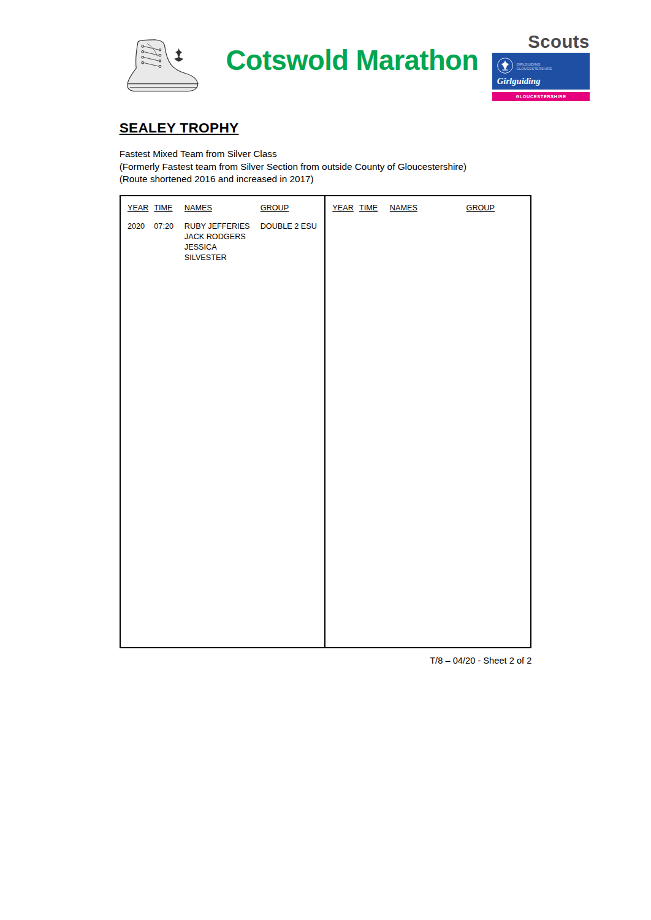Cotswold Marathon
Scouts
Girlguiding
Gloucestershire
Girlguiding
Gloucestershire
SEALEY TROPHY
Fastest Mixed Team from Silver Class
(Formerly Fastest team from Silver Section from outside County of Gloucestershire)
(Route shortened 2016 and increased in 2017)
| YEAR | TIME | NAMES | GROUP |
| --- | --- | --- | --- |
| 2020 | 07:20 | RUBY JEFFERIES JACK RODGERS JESSICA SILVESTER | DOUBLE 2 ESU |
| YEAR | TIME | NAMES | GROUP |
| --- | --- | --- | --- |
T/8 – 04/20 - Sheet 2 of 2